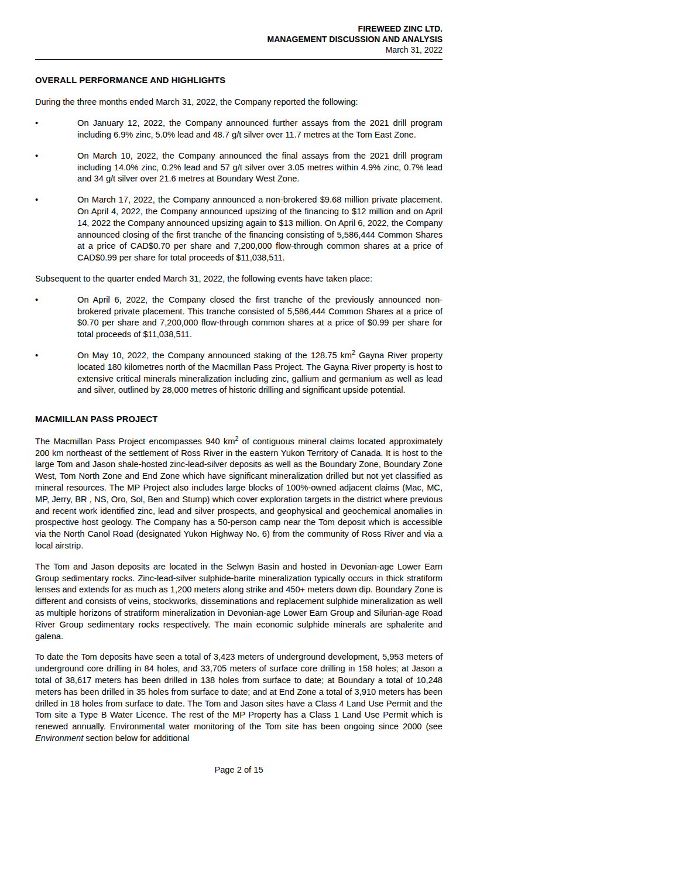FIREWEED ZINC LTD.
MANAGEMENT DISCUSSION AND ANALYSIS
March 31, 2022
OVERALL PERFORMANCE AND HIGHLIGHTS
During the three months ended March 31, 2022, the Company reported the following:
On January 12, 2022, the Company announced further assays from the 2021 drill program including 6.9% zinc, 5.0% lead and 48.7 g/t silver over 11.7 metres at the Tom East Zone.
On March 10, 2022, the Company announced the final assays from the 2021 drill program including 14.0% zinc, 0.2% lead and 57 g/t silver over 3.05 metres within 4.9% zinc, 0.7% lead and 34 g/t silver over 21.6 metres at Boundary West Zone.
On March 17, 2022, the Company announced a non-brokered $9.68 million private placement. On April 4, 2022, the Company announced upsizing of the financing to $12 million and on April 14, 2022 the Company announced upsizing again to $13 million. On April 6, 2022, the Company announced closing of the first tranche of the financing consisting of 5,586,444 Common Shares at a price of CAD$0.70 per share and 7,200,000 flow-through common shares at a price of CAD$0.99 per share for total proceeds of $11,038,511.
Subsequent to the quarter ended March 31, 2022, the following events have taken place:
On April 6, 2022, the Company closed the first tranche of the previously announced non-brokered private placement. This tranche consisted of 5,586,444 Common Shares at a price of $0.70 per share and 7,200,000 flow-through common shares at a price of $0.99 per share for total proceeds of $11,038,511.
On May 10, 2022, the Company announced staking of the 128.75 km2 Gayna River property located 180 kilometres north of the Macmillan Pass Project. The Gayna River property is host to extensive critical minerals mineralization including zinc, gallium and germanium as well as lead and silver, outlined by 28,000 metres of historic drilling and significant upside potential.
MACMILLAN PASS PROJECT
The Macmillan Pass Project encompasses 940 km2 of contiguous mineral claims located approximately 200 km northeast of the settlement of Ross River in the eastern Yukon Territory of Canada. It is host to the large Tom and Jason shale-hosted zinc-lead-silver deposits as well as the Boundary Zone, Boundary Zone West, Tom North Zone and End Zone which have significant mineralization drilled but not yet classified as mineral resources. The MP Project also includes large blocks of 100%-owned adjacent claims (Mac, MC, MP, Jerry, BR , NS, Oro, Sol, Ben and Stump) which cover exploration targets in the district where previous and recent work identified zinc, lead and silver prospects, and geophysical and geochemical anomalies in prospective host geology. The Company has a 50-person camp near the Tom deposit which is accessible via the North Canol Road (designated Yukon Highway No. 6) from the community of Ross River and via a local airstrip.
The Tom and Jason deposits are located in the Selwyn Basin and hosted in Devonian-age Lower Earn Group sedimentary rocks. Zinc-lead-silver sulphide-barite mineralization typically occurs in thick stratiform lenses and extends for as much as 1,200 meters along strike and 450+ meters down dip. Boundary Zone is different and consists of veins, stockworks, disseminations and replacement sulphide mineralization as well as multiple horizons of stratiform mineralization in Devonian-age Lower Earn Group and Silurian-age Road River Group sedimentary rocks respectively. The main economic sulphide minerals are sphalerite and galena.
To date the Tom deposits have seen a total of 3,423 meters of underground development, 5,953 meters of underground core drilling in 84 holes, and 33,705 meters of surface core drilling in 158 holes; at Jason a total of 38,617 meters has been drilled in 138 holes from surface to date; at Boundary a total of 10,248 meters has been drilled in 35 holes from surface to date; and at End Zone a total of 3,910 meters has been drilled in 18 holes from surface to date. The Tom and Jason sites have a Class 4 Land Use Permit and the Tom site a Type B Water Licence. The rest of the MP Property has a Class 1 Land Use Permit which is renewed annually. Environmental water monitoring of the Tom site has been ongoing since 2000 (see Environment section below for additional
Page 2 of 15